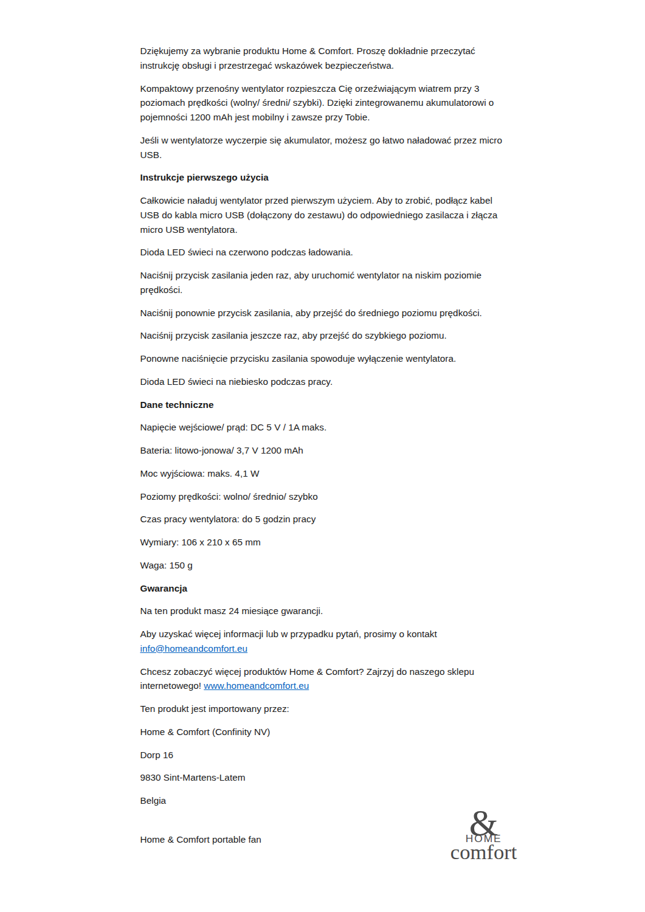Dziękujemy za wybranie produktu Home & Comfort. Proszę dokładnie przeczytać instrukcję obsługi i przestrzegać wskazówek bezpieczeństwa.
Kompaktowy przenośny wentylator rozpieszcza Cię orzeźwiającym wiatrem przy 3 poziomach prędkości (wolny/ średni/ szybki). Dzięki zintegrowanemu akumulatorowi o pojemności 1200 mAh jest mobilny i zawsze przy Tobie.
Jeśli w wentylatorze wyczerpie się akumulator, możesz go łatwo naładować przez micro USB.
Instrukcje pierwszego użycia
Całkowicie naładuj wentylator przed pierwszym użyciem. Aby to zrobić, podłącz kabel USB do kabla micro USB (dołączony do zestawu) do odpowiedniego zasilacza i złącza micro USB wentylatora.
Dioda LED świeci na czerwono podczas ładowania.
Naciśnij przycisk zasilania jeden raz, aby uruchomić wentylator na niskim poziomie prędkości.
Naciśnij ponownie przycisk zasilania, aby przejść do średniego poziomu prędkości.
Naciśnij przycisk zasilania jeszcze raz, aby przejść do szybkiego poziomu.
Ponowne naciśnięcie przycisku zasilania spowoduje wyłączenie wentylatora.
Dioda LED świeci na niebiesko podczas pracy.
Dane techniczne
Napięcie wejściowe/ prąd: DC 5 V / 1A maks.
Bateria: litowo-jonowa/ 3,7 V 1200 mAh
Moc wyjściowa: maks. 4,1 W
Poziomy prędkości: wolno/ średnio/ szybko
Czas pracy wentylatora: do 5 godzin pracy
Wymiary: 106 x 210 x 65 mm
Waga: 150 g
Gwarancja
Na ten produkt masz 24 miesiące gwarancji.
Aby uzyskać więcej informacji lub w przypadku pytań, prosimy o kontakt info@homeandcomfort.eu
Chcesz zobaczyć więcej produktów Home & Comfort? Zajrzyj do naszego sklepu internetowego! www.homeandcomfort.eu
Ten produkt jest importowany przez:
Home & Comfort (Confinity NV)
Dorp 16
9830 Sint-Martens-Latem
Belgia
Home & Comfort portable fan
& HOME comfort